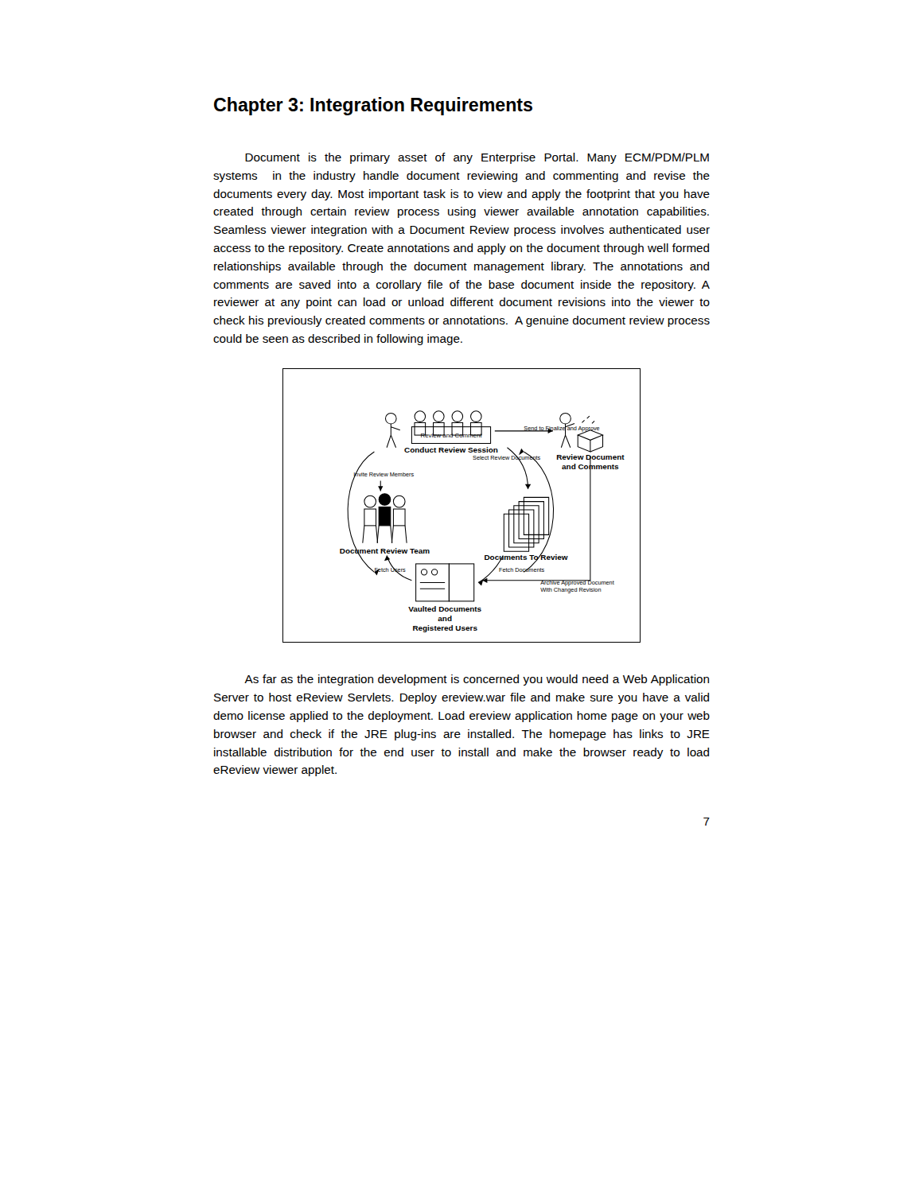Chapter 3: Integration Requirements
Document is the primary asset of any Enterprise Portal. Many ECM/PDM/PLM systems in the industry handle document reviewing and commenting and revise the documents every day. Most important task is to view and apply the footprint that you have created through certain review process using viewer available annotation capabilities. Seamless viewer integration with a Document Review process involves authenticated user access to the repository. Create annotations and apply on the document through well formed relationships available through the document management library. The annotations and comments are saved into a corollary file of the base document inside the repository. A reviewer at any point can load or unload different document revisions into the viewer to check his previously created comments or annotations. A genuine document review process could be seen as described in following image.
Review and Comment Conduct Review Session Send to Finalize and Approve Review Document and Comments Invite Review Members Document Review Team Documents To Review Select Review Documents Fetch Users Fetch Documents Archive Approved Document With Changed Revision Vaulted Documents and Registered Users
As far as the integration development is concerned you would need a Web Application Server to host eReview Servlets. Deploy ereview.war file and make sure you have a valid demo license applied to the deployment. Load ereview application home page on your web browser and check if the JRE plug-ins are installed. The homepage has links to JRE installable distribution for the end user to install and make the browser ready to load eReview viewer applet.
7